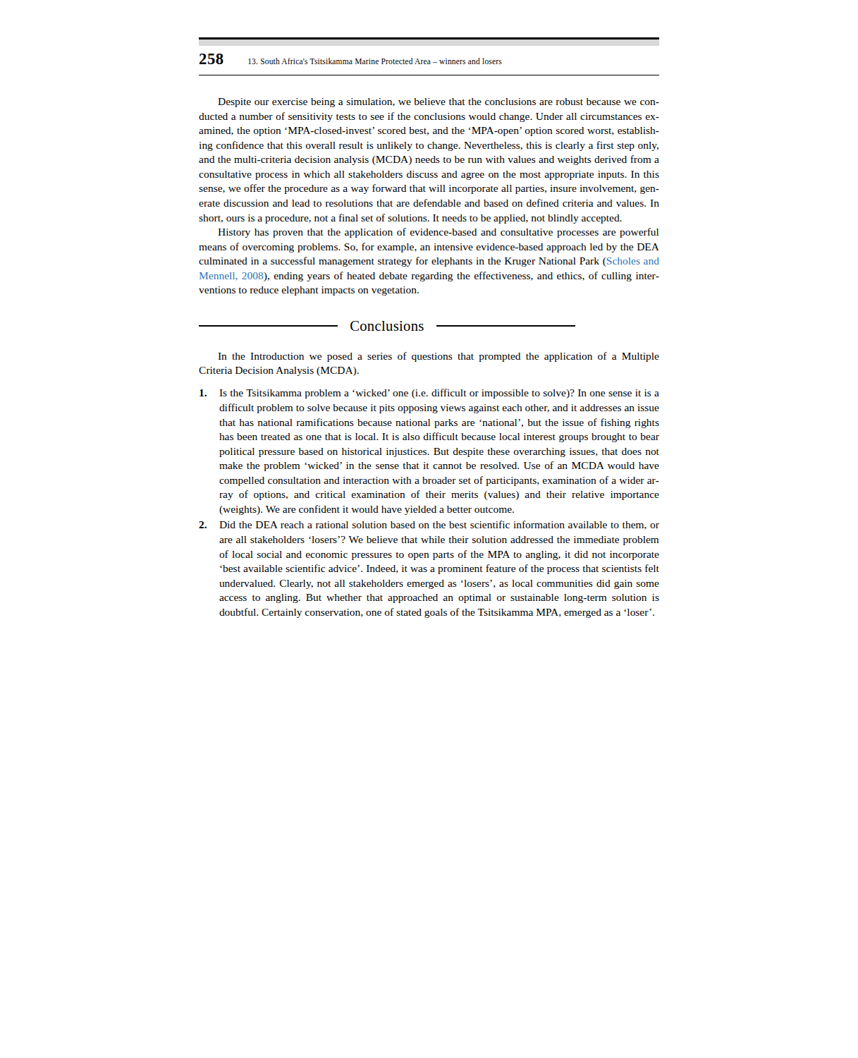258 13. South Africa's Tsitsikamma Marine Protected Area – winners and losers
Despite our exercise being a simulation, we believe that the conclusions are robust because we conducted a number of sensitivity tests to see if the conclusions would change. Under all circumstances examined, the option ‘MPA-closed-invest’ scored best, and the ‘MPA-open’ option scored worst, establishing confidence that this overall result is unlikely to change. Nevertheless, this is clearly a first step only, and the multi-criteria decision analysis (MCDA) needs to be run with values and weights derived from a consultative process in which all stakeholders discuss and agree on the most appropriate inputs. In this sense, we offer the procedure as a way forward that will incorporate all parties, insure involvement, generate discussion and lead to resolutions that are defendable and based on defined criteria and values. In short, ours is a procedure, not a final set of solutions. It needs to be applied, not blindly accepted.
History has proven that the application of evidence-based and consultative processes are powerful means of overcoming problems. So, for example, an intensive evidence-based approach led by the DEA culminated in a successful management strategy for elephants in the Kruger National Park (Scholes and Mennell, 2008), ending years of heated debate regarding the effectiveness, and ethics, of culling interventions to reduce elephant impacts on vegetation.
Conclusions
In the Introduction we posed a series of questions that prompted the application of a Multiple Criteria Decision Analysis (MCDA).
Is the Tsitsikamma problem a ‘wicked’ one (i.e. difficult or impossible to solve)? In one sense it is a difficult problem to solve because it pits opposing views against each other, and it addresses an issue that has national ramifications because national parks are ‘national’, but the issue of fishing rights has been treated as one that is local. It is also difficult because local interest groups brought to bear political pressure based on historical injustices. But despite these overarching issues, that does not make the problem ‘wicked’ in the sense that it cannot be resolved. Use of an MCDA would have compelled consultation and interaction with a broader set of participants, examination of a wider array of options, and critical examination of their merits (values) and their relative importance (weights). We are confident it would have yielded a better outcome.
Did the DEA reach a rational solution based on the best scientific information available to them, or are all stakeholders ‘losers’? We believe that while their solution addressed the immediate problem of local social and economic pressures to open parts of the MPA to angling, it did not incorporate ‘best available scientific advice’. Indeed, it was a prominent feature of the process that scientists felt undervalued. Clearly, not all stakeholders emerged as ‘losers’, as local communities did gain some access to angling. But whether that approached an optimal or sustainable long-term solution is doubtful. Certainly conservation, one of stated goals of the Tsitsikamma MPA, emerged as a ‘loser’.